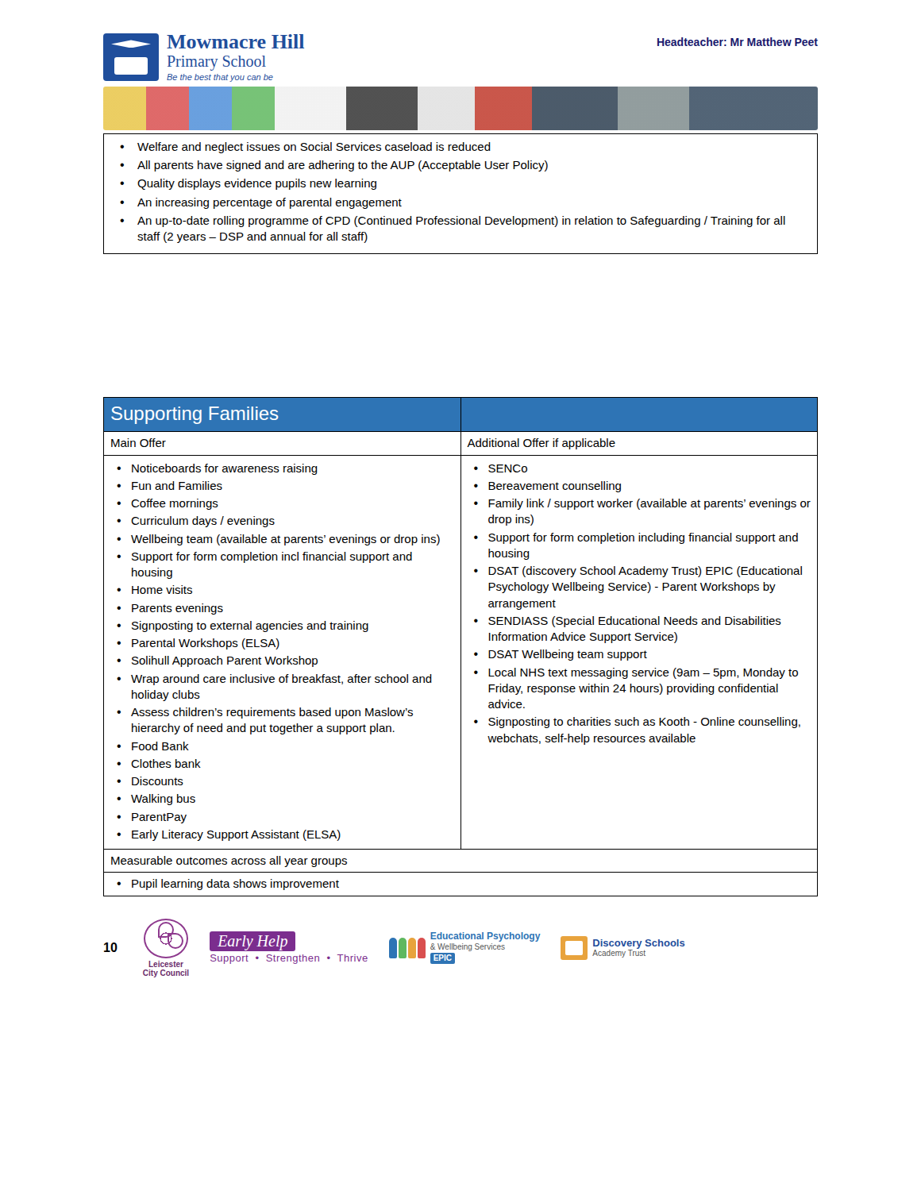Mowmacre Hill
Primary School
Be the best that you can be
Headteacher: Mr Matthew Peet
Welfare and neglect issues on Social Services caseload is reduced
All parents have signed and are adhering to the AUP (Acceptable User Policy)
Quality displays evidence pupils new learning
An increasing percentage of parental engagement
An up-to-date rolling programme of CPD (Continued Professional Development) in relation to Safeguarding / Training for all staff (2 years – DSP and annual for all staff)
| Supporting Families | |
| Main Offer | Additional Offer if applicable |
| Noticeboards for awareness raising Fun and Families Coffee mornings Curriculum days / evenings Wellbeing team (available at parents’ evenings or drop ins) Support for form completion incl financial support and housing Home visits Parents evenings Signposting to external agencies and training Parental Workshops (ELSA) Solihull Approach Parent Workshop Wrap around care inclusive of breakfast, after school and holiday clubs Assess children’s requirements based upon Maslow’s hierarchy of need and put together a support plan. Food Bank Clothes bank Discounts Walking bus ParentPay Early Literacy Support Assistant (ELSA) | SENCo Bereavement counselling Family link / support worker (available at parents’ evenings or drop ins) Support for form completion including financial support and housing DSAT (discovery School Academy Trust) EPIC (Educational Psychology Wellbeing Service) - Parent Workshops by arrangement SENDIASS (Special Educational Needs and Disabilities Information Advice Support Service) DSAT Wellbeing team support Local NHS text messaging service (9am – 5pm, Monday to Friday, response within 24 hours) providing confidential advice. Signposting to charities such as Kooth - Online counselling, webchats, self-help resources available |
| Measurable outcomes across all year groups |
| Pupil learning data shows improvement |
10
Leicester
City Council
Early Help
Support • Strengthen • Thrive
Educational Psychology
& Wellbeing Services
EPIC
Discovery Schools
Academy Trust